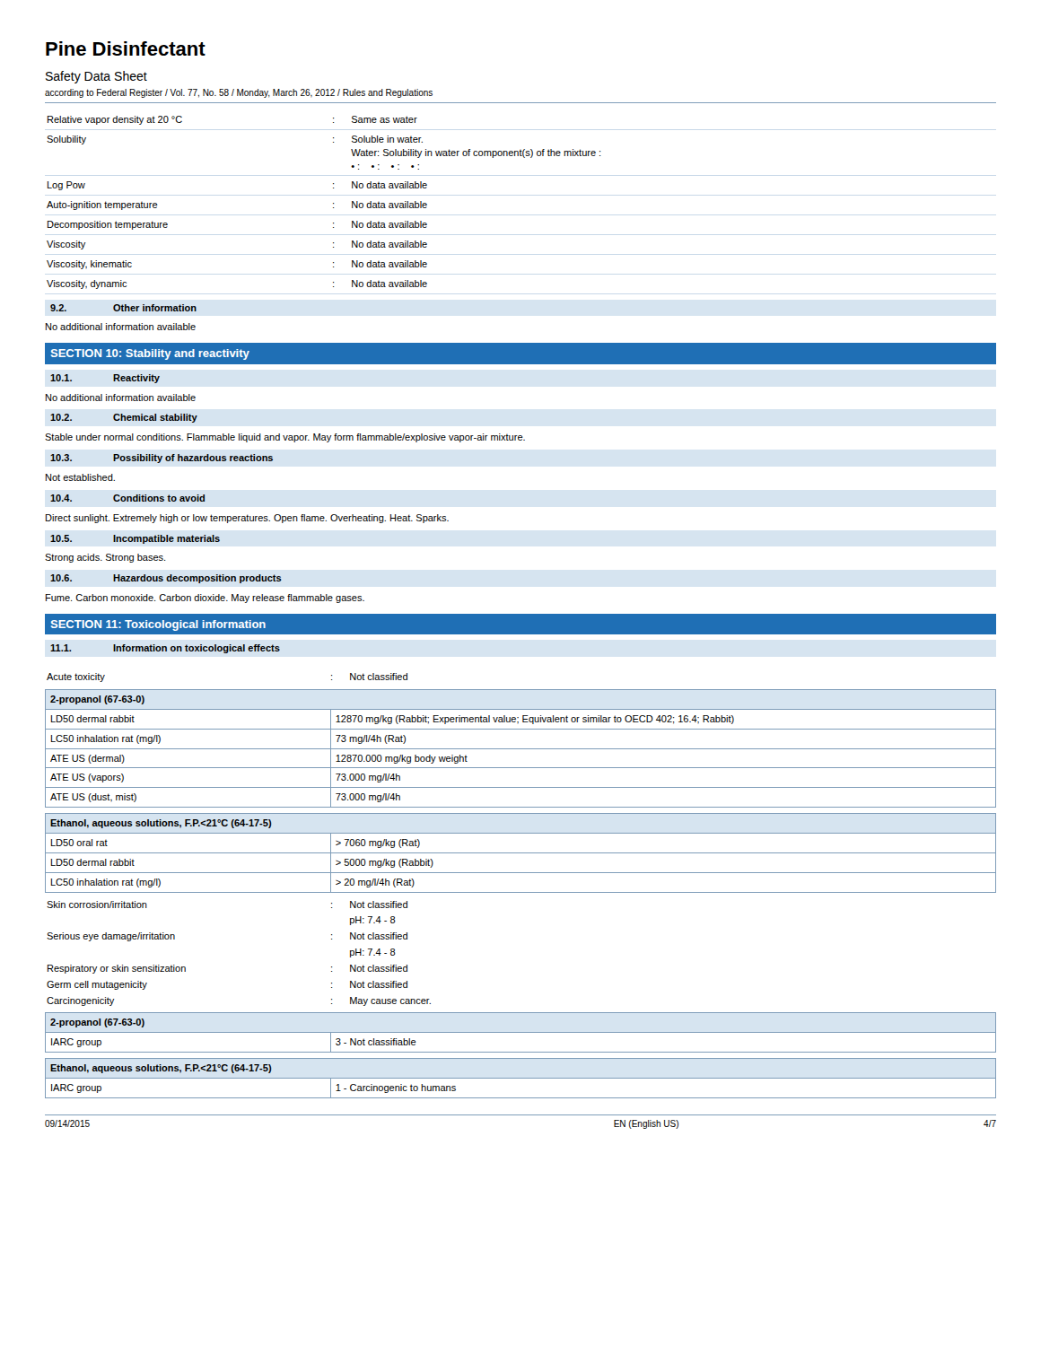Pine Disinfectant
Safety Data Sheet
according to Federal Register / Vol. 77, No. 58 / Monday, March 26, 2012 / Rules and Regulations
| Relative vapor density at 20 °C | : | Same as water |
| Solubility | : | Soluble in water. Water: Solubility in water of component(s) of the mixture : • : • : • : • : |
| Log Pow | : | No data available |
| Auto-ignition temperature | : | No data available |
| Decomposition temperature | : | No data available |
| Viscosity | : | No data available |
| Viscosity, kinematic | : | No data available |
| Viscosity, dynamic | : | No data available |
9.2. Other information
No additional information available
SECTION 10: Stability and reactivity
10.1. Reactivity
No additional information available
10.2. Chemical stability
Stable under normal conditions. Flammable liquid and vapor. May form flammable/explosive vapor-air mixture.
10.3. Possibility of hazardous reactions
Not established.
10.4. Conditions to avoid
Direct sunlight. Extremely high or low temperatures. Open flame. Overheating. Heat. Sparks.
10.5. Incompatible materials
Strong acids. Strong bases.
10.6. Hazardous decomposition products
Fume. Carbon monoxide. Carbon dioxide. May release flammable gases.
SECTION 11: Toxicological information
11.1. Information on toxicological effects
Acute toxicity
:
Not classified
| 2-propanol (67-63-0) |
| --- |
| LD50 dermal rabbit | 12870 mg/kg (Rabbit; Experimental value; Equivalent or similar to OECD 402; 16.4; Rabbit) |
| LC50 inhalation rat (mg/l) | 73 mg/l/4h (Rat) |
| ATE US (dermal) | 12870.000 mg/kg body weight |
| ATE US (vapors) | 73.000 mg/l/4h |
| ATE US (dust, mist) | 73.000 mg/l/4h |
| Ethanol, aqueous solutions, F.P.<21°C (64-17-5) |
| --- |
| LD50 oral rat | > 7060 mg/kg (Rat) |
| LD50 dermal rabbit | > 5000 mg/kg (Rabbit) |
| LC50 inhalation rat (mg/l) | > 20 mg/l/4h (Rat) |
Skin corrosion/irritation
:
Not classified
pH: 7.4 - 8
Serious eye damage/irritation
:
Not classified
pH: 7.4 - 8
Respiratory or skin sensitization
:
Not classified
Germ cell mutagenicity
:
Not classified
Carcinogenicity
:
May cause cancer.
| 2-propanol (67-63-0) |
| --- |
| IARC group | 3 - Not classifiable |
| Ethanol, aqueous solutions, F.P.<21°C (64-17-5) |
| --- |
| IARC group | 1 - Carcinogenic to humans |
09/14/2015
EN (English US)
4/7